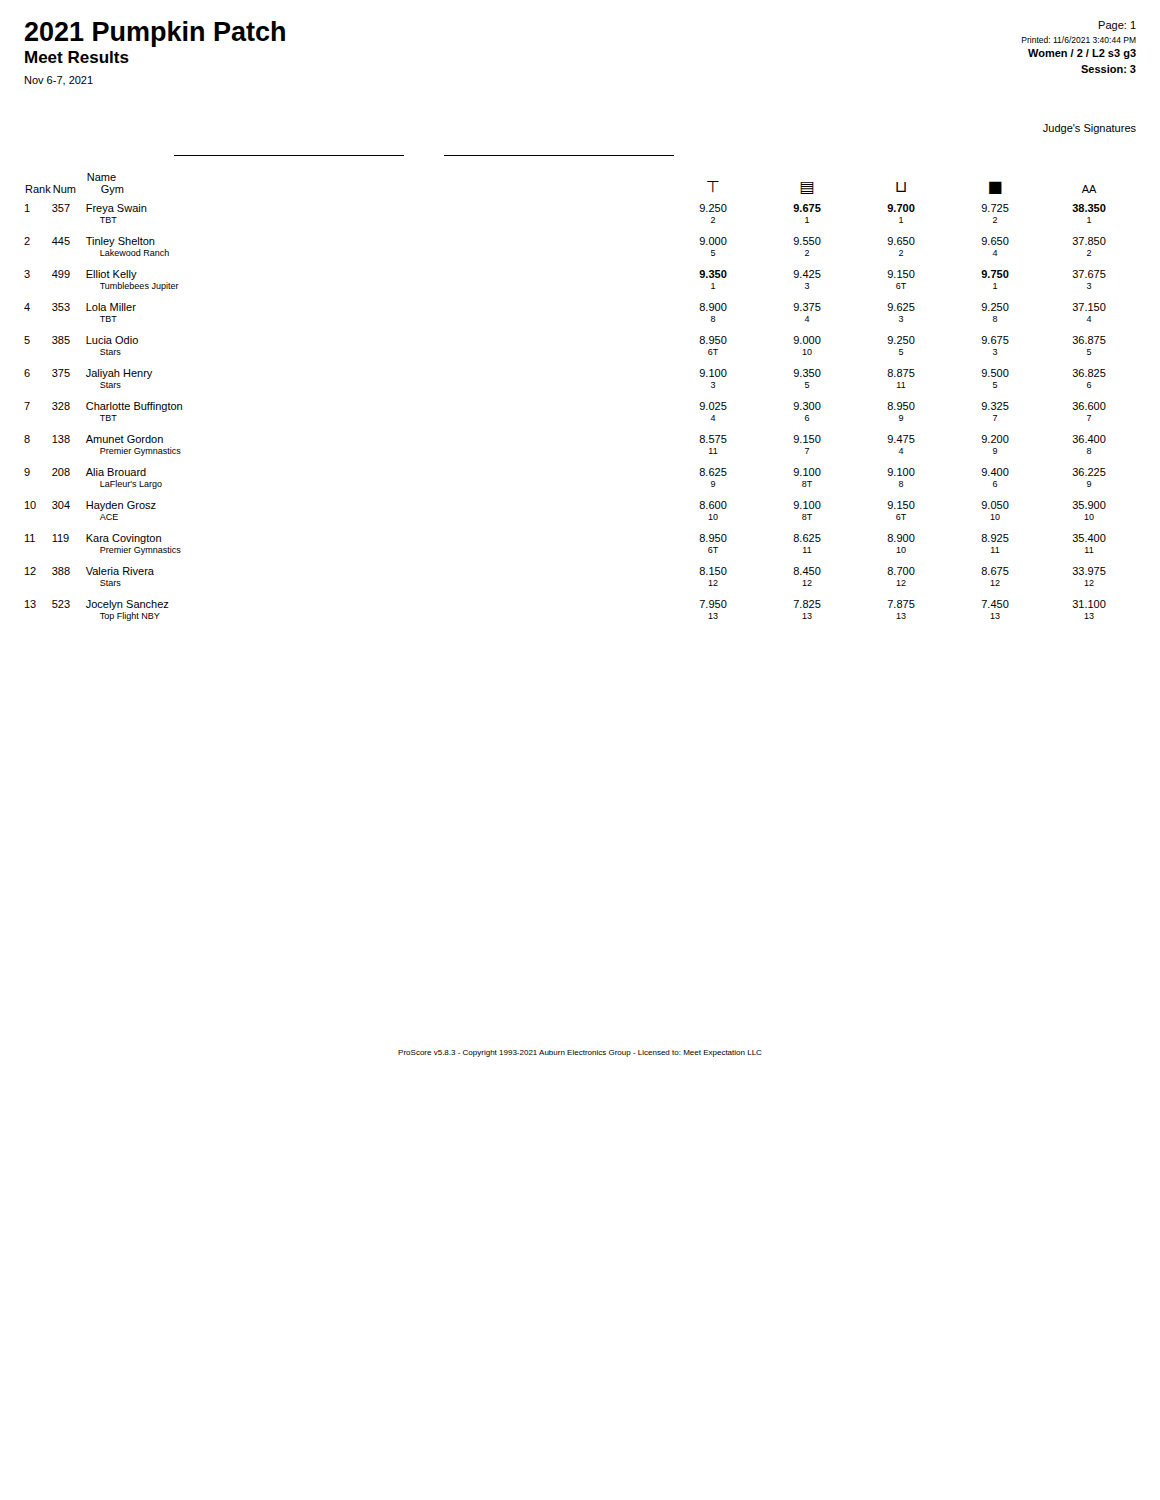2021 Pumpkin Patch
Meet Results
Nov 6-7, 2021
Page: 1
Printed: 11/6/2021 3:40:44 PM
Women / 2 / L2 s3 g3
Session: 3
Judge's Signatures
| Rank | Num | Name Gym | ⊤ | ▤ | ⊔ | ■ | AA |
| --- | --- | --- | --- | --- | --- | --- | --- |
| 1 | 357 | Freya Swain TBT | 9.250 2 | 9.675 1 | 9.700 1 | 9.725 2 | 38.350 1 |
| 2 | 445 | Tinley Shelton Lakewood Ranch | 9.000 5 | 9.550 2 | 9.650 2 | 9.650 4 | 37.850 2 |
| 3 | 499 | Elliot Kelly Tumblebees Jupiter | 9.350 1 | 9.425 3 | 9.150 6T | 9.750 1 | 37.675 3 |
| 4 | 353 | Lola Miller TBT | 8.900 8 | 9.375 4 | 9.625 3 | 9.250 8 | 37.150 4 |
| 5 | 385 | Lucia Odio Stars | 8.950 6T | 9.000 10 | 9.250 5 | 9.675 3 | 36.875 5 |
| 6 | 375 | Jaliyah Henry Stars | 9.100 3 | 9.350 5 | 8.875 11 | 9.500 5 | 36.825 6 |
| 7 | 328 | Charlotte Buffington TBT | 9.025 4 | 9.300 6 | 8.950 9 | 9.325 7 | 36.600 7 |
| 8 | 138 | Amunet Gordon Premier Gymnastics | 8.575 11 | 9.150 7 | 9.475 4 | 9.200 9 | 36.400 8 |
| 9 | 208 | Alia Brouard LaFleur's Largo | 8.625 9 | 9.100 8T | 9.100 8 | 9.400 6 | 36.225 9 |
| 10 | 304 | Hayden Grosz ACE | 8.600 10 | 9.100 8T | 9.150 6T | 9.050 10 | 35.900 10 |
| 11 | 119 | Kara Covington Premier Gymnastics | 8.950 6T | 8.625 11 | 8.900 10 | 8.925 11 | 35.400 11 |
| 12 | 388 | Valeria Rivera Stars | 8.150 12 | 8.450 12 | 8.700 12 | 8.675 12 | 33.975 12 |
| 13 | 523 | Jocelyn Sanchez Top Flight NBY | 7.950 13 | 7.825 13 | 7.875 13 | 7.450 13 | 31.100 13 |
ProScore v5.8.3 - Copyright 1993-2021 Auburn Electronics Group - Licensed to: Meet Expectation LLC